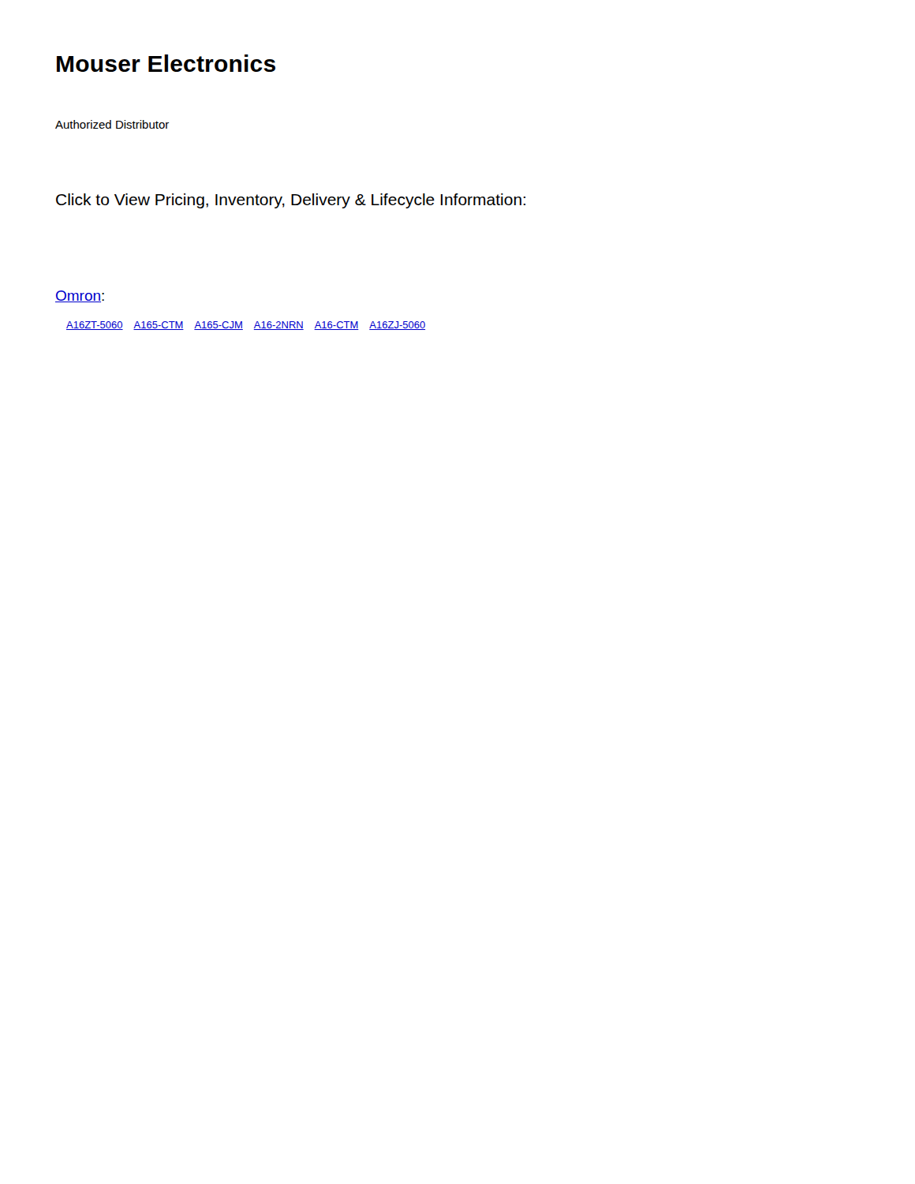Mouser Electronics
Authorized Distributor
Click to View Pricing, Inventory, Delivery & Lifecycle Information:
Omron:
A16ZT-5060 A165-CTM A165-CJM A16-2NRN A16-CTM A16ZJ-5060